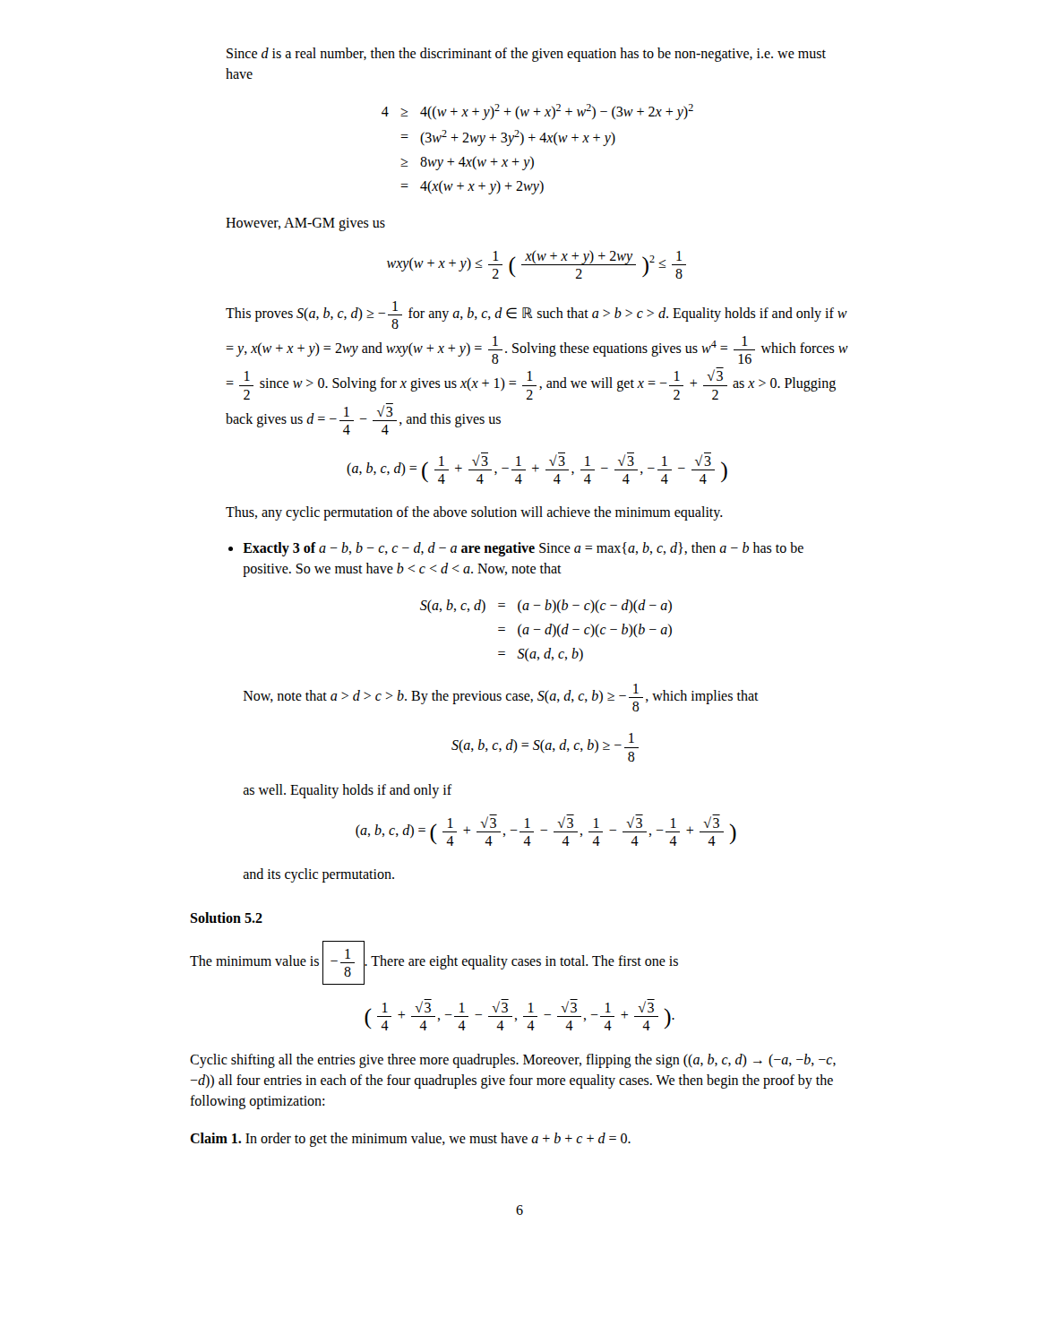Since d is a real number, then the discriminant of the given equation has to be non-negative, i.e. we must have
| 4 | ≥ | 4(( w + x + y ) 2 + ( w + x ) 2 + w 2 ) − (3 w + 2 x + y ) 2 |
| | = | (3 w 2 + 2 wy + 3 y 2 ) + 4 x ( w + x + y ) |
| | ≥ | 8 wy + 4 x ( w + x + y ) |
| | = | 4( x ( w + x + y ) + 2 wy ) |
However, AM-GM gives us
wxy(w + x + y) ≤ 12 ( x(w + x + y) + 2wy 2 )2 ≤ 18
This proves S(a, b, c, d) ≥ −18 for any a, b, c, d ∈ ℝ such that a > b > c > d. Equality holds if and only if w = y, x(w + x + y) = 2wy and wxy(w + x + y) = 18. Solving these equations gives us w4 = 116 which forces w = 12 since w > 0. Solving for x gives us x(x + 1) = 12, and we will get x = −12 + √32 as x > 0. Plugging back gives us d = −14 − √34, and this gives us
(a, b, c, d) = ( 14 + √34, −14 + √34, 14 − √34, −14 − √34 )
Thus, any cyclic permutation of the above solution will achieve the minimum equality.
Exactly 3 of a − b, b − c, c − d, d − a are negative Since a = max{a, b, c, d}, then a − b has to be positive. So we must have b < c < d < a. Now, note that
| S ( a , b , c , d ) | = | ( a − b )( b − c )( c − d )( d − a ) |
| | = | ( a − d )( d − c )( c − b )( b − a ) |
| | = | S ( a , d , c , b ) |
Now, note that a > d > c > b. By the previous case, S(a, d, c, b) ≥ −18, which implies that
S(a, b, c, d) = S(a, d, c, b) ≥ −18
as well. Equality holds if and only if
(a, b, c, d) = ( 14 + √34, −14 − √34, 14 − √34, −14 + √34 )
and its cyclic permutation.
Solution 5.2
The minimum value is −18. There are eight equality cases in total. The first one is
( 14 + √34, −14 − √34, 14 − √34, −14 + √34 ).
Cyclic shifting all the entries give three more quadruples. Moreover, flipping the sign ((a, b, c, d) → (−a, −b, −c, −d)) all four entries in each of the four quadruples give four more equality cases. We then begin the proof by the following optimization:
Claim 1. In order to get the minimum value, we must have a + b + c + d = 0.
6